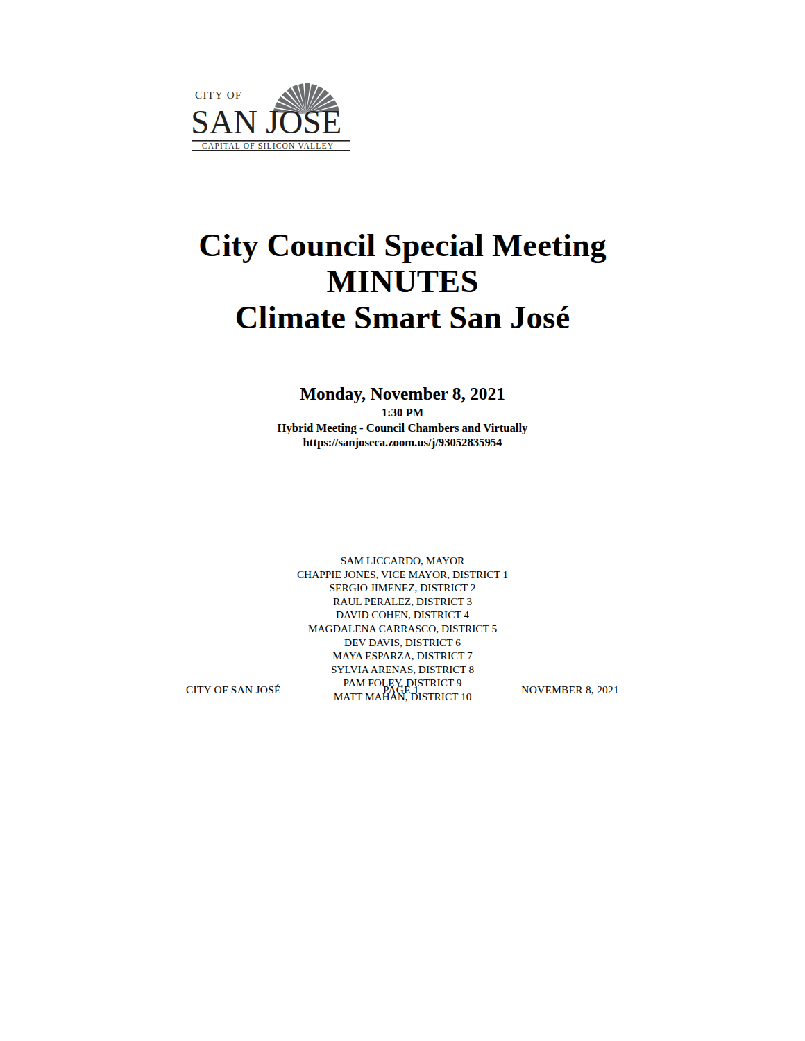CITY OF SAN JOSE CAPITAL OF SILICON VALLEY
City Council Special Meeting
MINUTES
Climate Smart San José
Monday, November 8, 2021
1:30 PM
Hybrid Meeting - Council Chambers and Virtually
https://sanjoseca.zoom.us/j/93052835954
SAM LICCARDO, MAYOR
CHAPPIE JONES, VICE MAYOR, DISTRICT 1
SERGIO JIMENEZ, DISTRICT 2
RAUL PERALEZ, DISTRICT 3
DAVID COHEN, DISTRICT 4
MAGDALENA CARRASCO, DISTRICT 5
DEV DAVIS, DISTRICT 6
MAYA ESPARZA, DISTRICT 7
SYLVIA ARENAS, DISTRICT 8
PAM FOLEY, DISTRICT 9
MATT MAHAN, DISTRICT 10
CITY OF SAN JOSÉ
PAGE 1
NOVEMBER 8, 2021